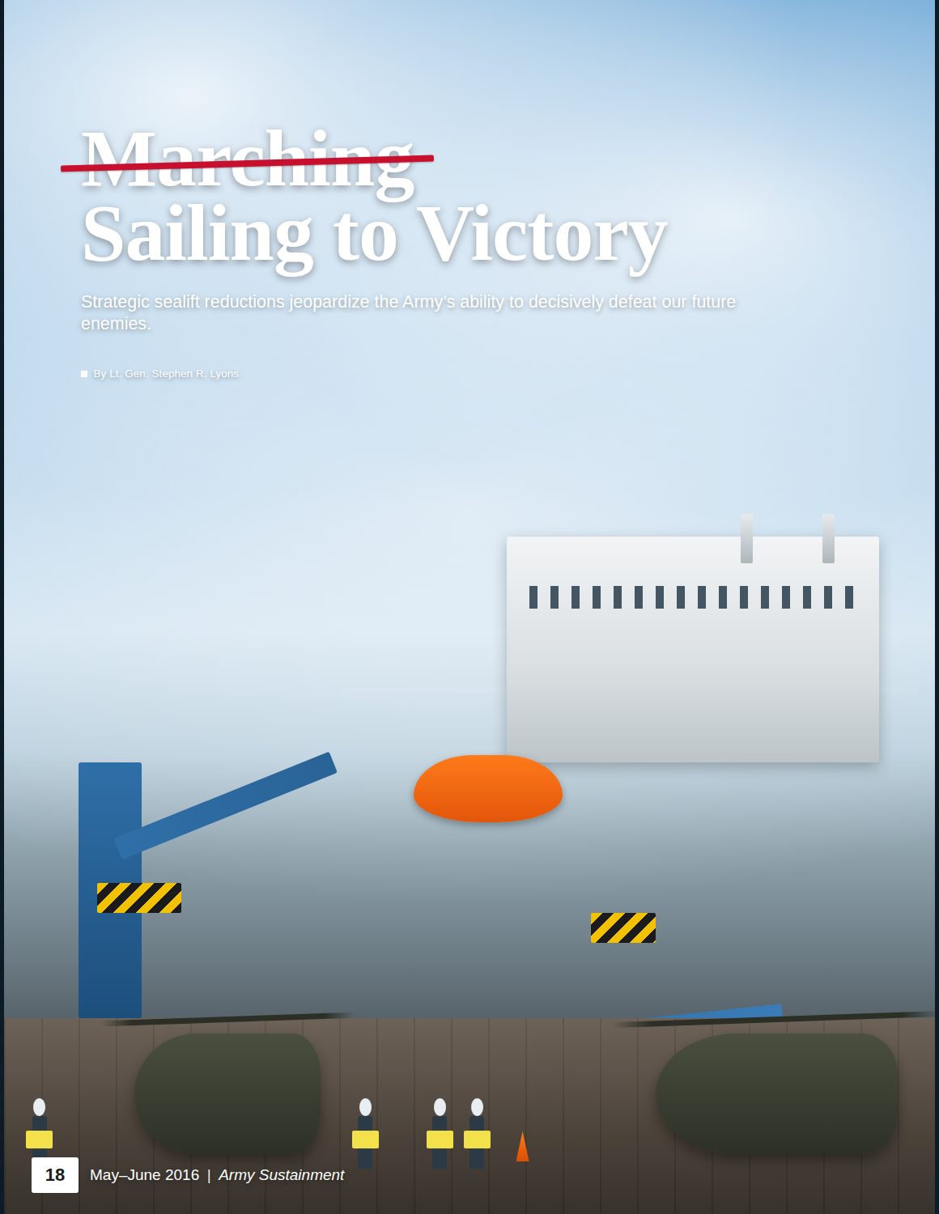Marching Sailing to Victory
Strategic sealift reductions jeopardize the Army’s ability to decisively defeat our future enemies.
By Lt. Gen. Stephen R. Lyons
18
May–June 2016|Army Sustainment